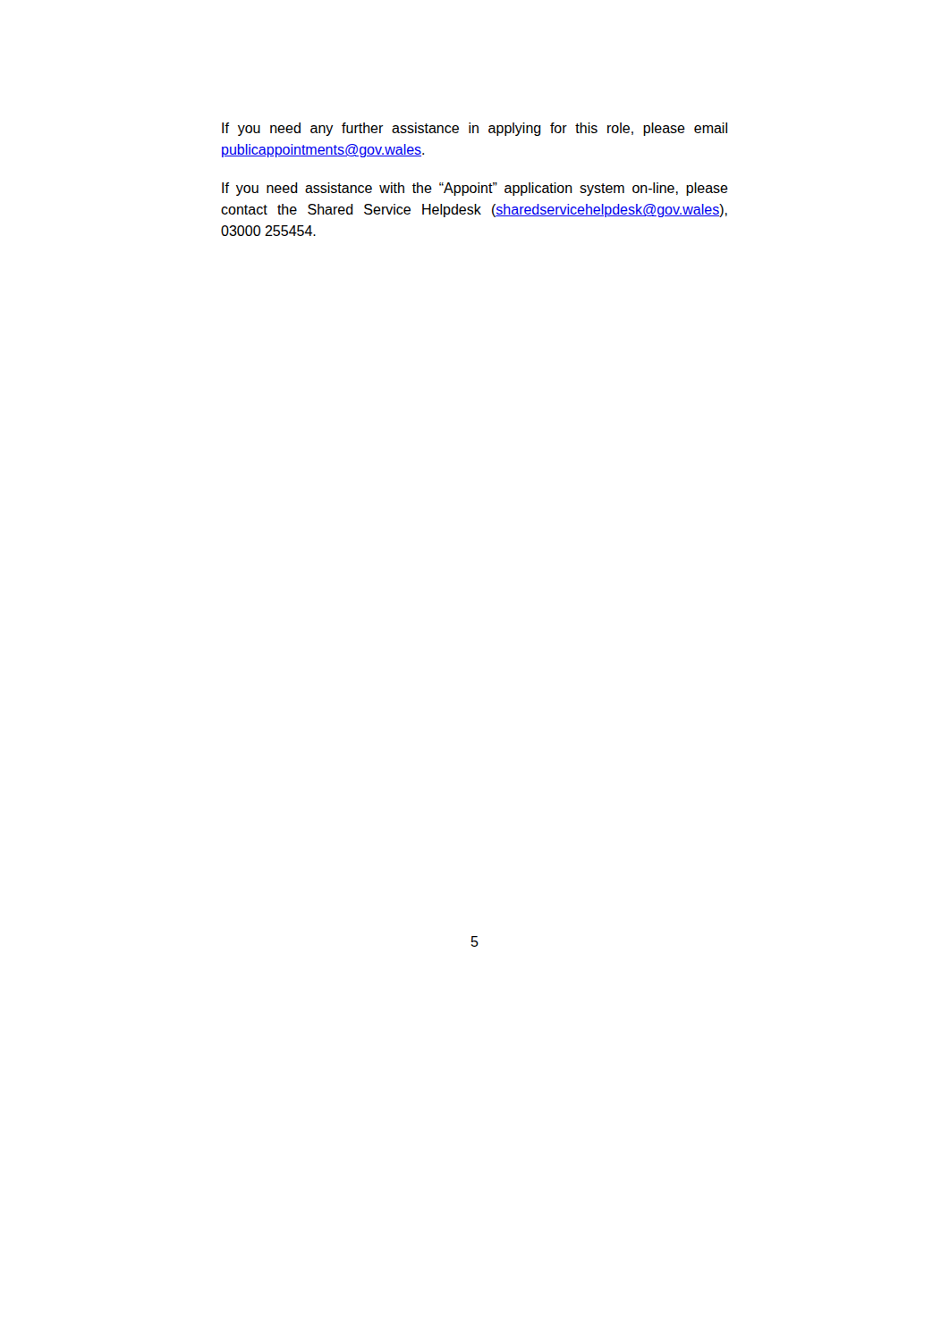If you need any further assistance in applying for this role, please email publicappointments@gov.wales.
If you need assistance with the “Appoint” application system on-line, please contact the Shared Service Helpdesk (sharedservicehelpdesk@gov.wales), 03000 255454.
5